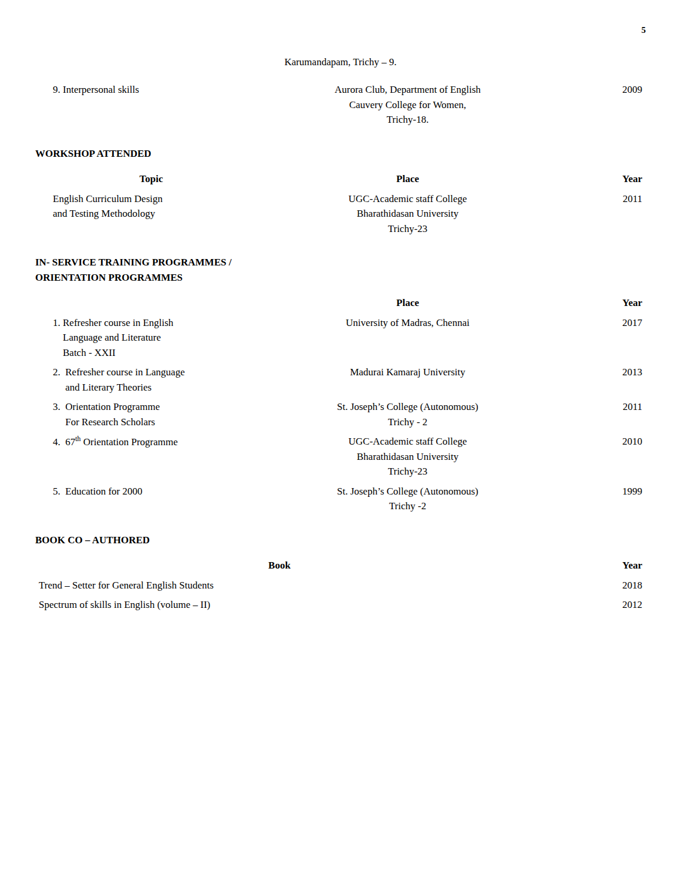5
Karumandapam, Trichy – 9.
| 9. Interpersonal skills | Aurora Club, Department of English Cauvery College for Women, Trichy-18. | 2009 |
Workshop Attended
| Topic | Place | Year |
| --- | --- | --- |
| English Curriculum Design and Testing Methodology | UGC-Academic staff College Bharathidasan University Trichy-23 | 2011 |
In- Service Training Programmes /
Orientation Programmes
| | Place | Year |
| --- | --- | --- |
| 1. Refresher course in English Language and Literature Batch - XXII | University of Madras, Chennai | 2017 |
| 2. Refresher course in Language and Literary Theories | Madurai Kamaraj University | 2013 |
| 3. Orientation Programme For Research Scholars | St. Joseph’s College (Autonomous) Trichy - 2 | 2011 |
| 4. 67 th Orientation Programme | UGC-Academic staff College Bharathidasan University Trichy-23 | 2010 |
| 5. Education for 2000 | St. Joseph’s College (Autonomous) Trichy -2 | 1999 |
Book Co – Authored
| Book | Year |
| Trend – Setter for General English Students | 2018 |
| Spectrum of skills in English (volume – II) | 2012 |